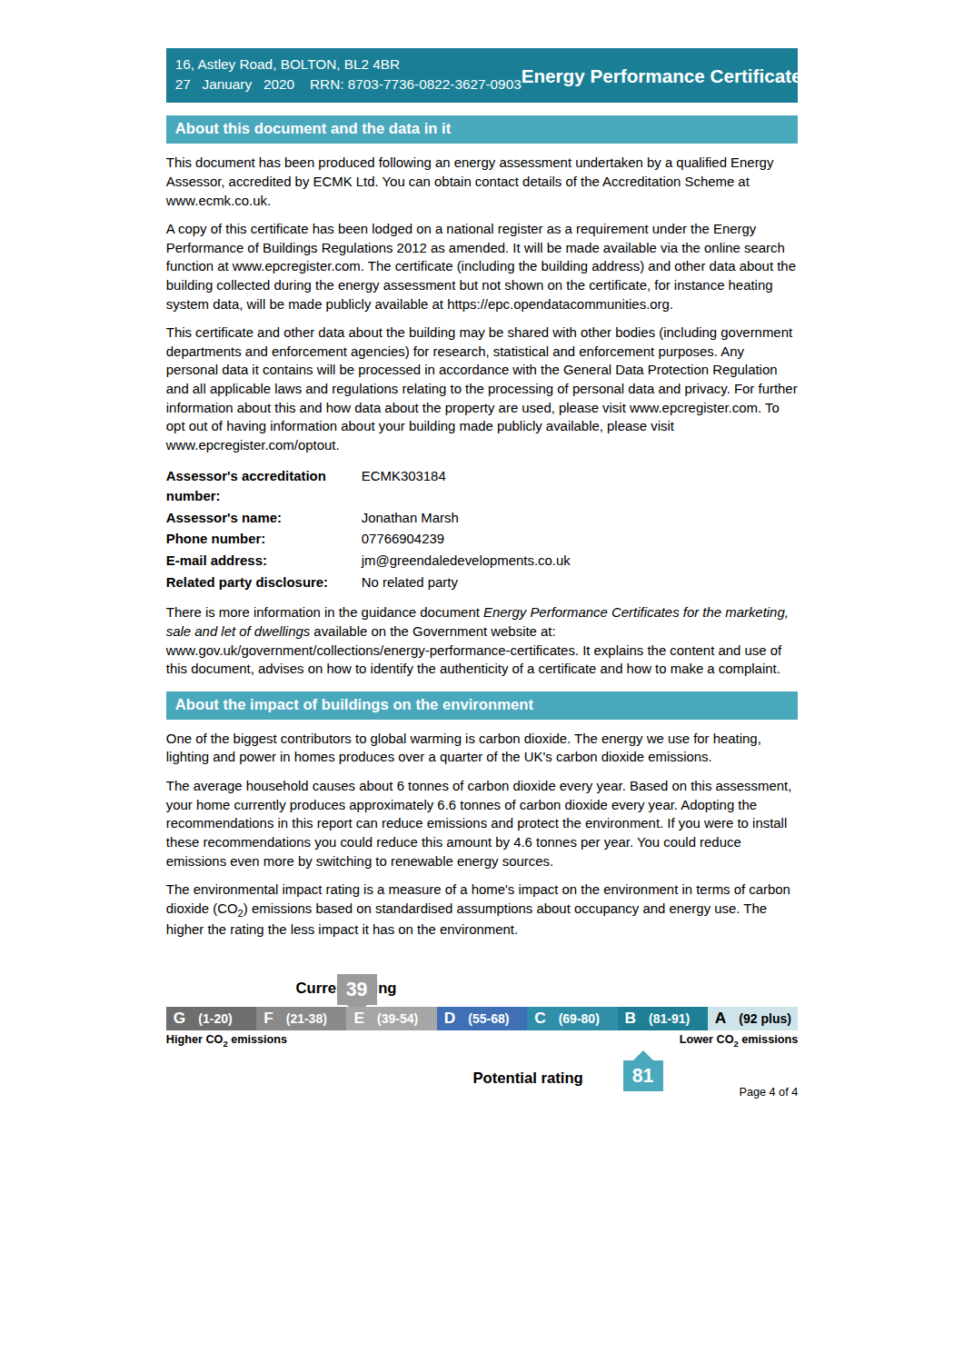16, Astley Road, BOLTON, BL2 4BR 27 January 2020 RRN: 8703-7736-0822-3627-0903
Energy Performance Certificate
About this document and the data in it
This document has been produced following an energy assessment undertaken by a qualified Energy Assessor, accredited by ECMK Ltd. You can obtain contact details of the Accreditation Scheme at www.ecmk.co.uk.
A copy of this certificate has been lodged on a national register as a requirement under the Energy Performance of Buildings Regulations 2012 as amended. It will be made available via the online search function at www.epcregister.com. The certificate (including the building address) and other data about the building collected during the energy assessment but not shown on the certificate, for instance heating system data, will be made publicly available at https://epc.opendatacommunities.org.
This certificate and other data about the building may be shared with other bodies (including government departments and enforcement agencies) for research, statistical and enforcement purposes. Any personal data it contains will be processed in accordance with the General Data Protection Regulation and all applicable laws and regulations relating to the processing of personal data and privacy. For further information about this and how data about the property are used, please visit www.epcregister.com. To opt out of having information about your building made publicly available, please visit www.epcregister.com/optout.
| Assessor's accreditation number: | ECMK303184 |
| Assessor's name: | Jonathan Marsh |
| Phone number: | 07766904239 |
| E-mail address: | jm@greendaledevelopments.co.uk |
| Related party disclosure: | No related party |
There is more information in the guidance document Energy Performance Certificates for the marketing, sale and let of dwellings available on the Government website at:
www.gov.uk/government/collections/energy-performance-certificates. It explains the content and use of this document, advises on how to identify the authenticity of a certificate and how to make a complaint.
About the impact of buildings on the environment
One of the biggest contributors to global warming is carbon dioxide. The energy we use for heating, lighting and power in homes produces over a quarter of the UK's carbon dioxide emissions.
The average household causes about 6 tonnes of carbon dioxide every year. Based on this assessment, your home currently produces approximately 6.6 tonnes of carbon dioxide every year. Adopting the recommendations in this report can reduce emissions and protect the environment. If you were to install these recommendations you could reduce this amount by 4.6 tonnes per year. You could reduce emissions even more by switching to renewable energy sources.
The environmental impact rating is a measure of a home's impact on the environment in terms of carbon dioxide (CO2) emissions based on standardised assumptions about occupancy and energy use. The higher the rating the less impact it has on the environment.
Current rating
39
G(1-20)
F(21-38)
E(39-54)
D(55-68)
C(69-80)
B(81-91)
A(92 plus)
Higher CO2 emissions Lower CO2 emissions
Potential rating
81
Page 4 of 4